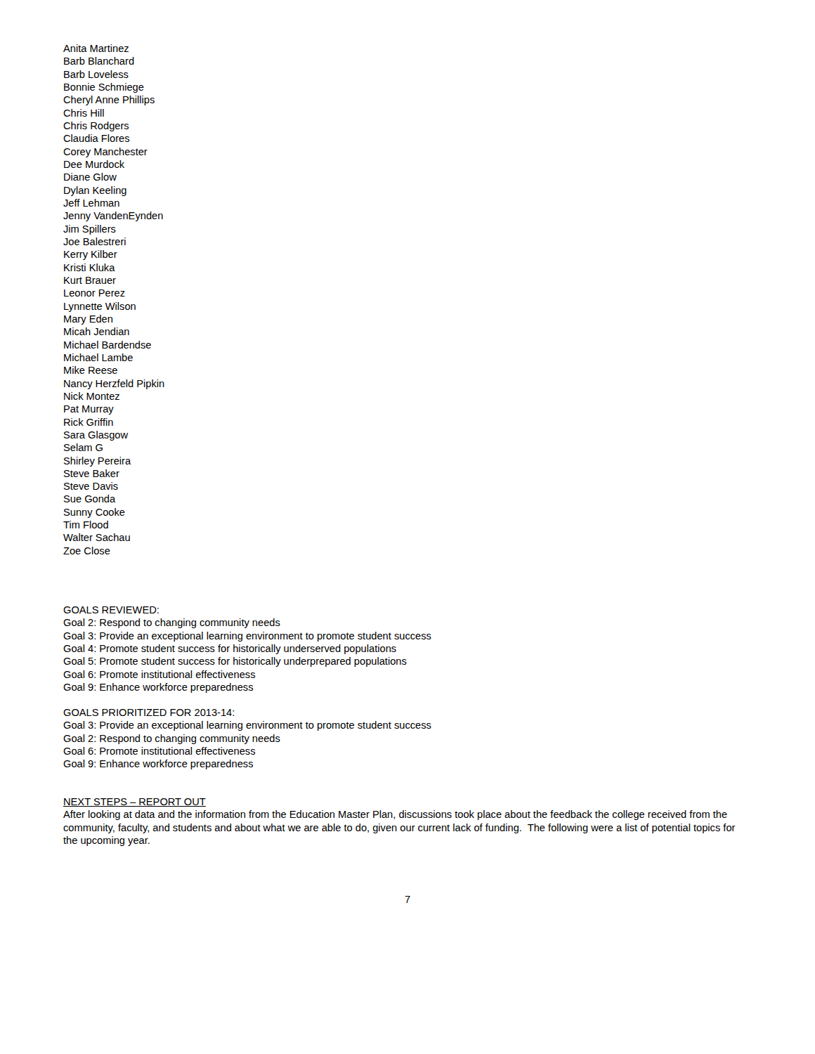Anita Martinez
Barb Blanchard
Barb Loveless
Bonnie Schmiege
Cheryl Anne Phillips
Chris Hill
Chris Rodgers
Claudia Flores
Corey Manchester
Dee Murdock
Diane Glow
Dylan Keeling
Jeff Lehman
Jenny VandenEynden
Jim Spillers
Joe Balestreri
Kerry Kilber
Kristi Kluka
Kurt Brauer
Leonor Perez
Lynnette Wilson
Mary Eden
Micah Jendian
Michael Bardendse
Michael Lambe
Mike Reese
Nancy Herzfeld Pipkin
Nick Montez
Pat Murray
Rick Griffin
Sara Glasgow
Selam G
Shirley Pereira
Steve Baker
Steve Davis
Sue Gonda
Sunny Cooke
Tim Flood
Walter Sachau
Zoe Close
GOALS REVIEWED:
Goal 2: Respond to changing community needs
Goal 3: Provide an exceptional learning environment to promote student success
Goal 4: Promote student success for historically underserved populations
Goal 5: Promote student success for historically underprepared populations
Goal 6: Promote institutional effectiveness
Goal 9: Enhance workforce preparedness
GOALS PRIORITIZED FOR 2013-14:
Goal 3: Provide an exceptional learning environment to promote student success
Goal 2: Respond to changing community needs
Goal 6: Promote institutional effectiveness
Goal 9: Enhance workforce preparedness
NEXT STEPS – REPORT OUT
After looking at data and the information from the Education Master Plan, discussions took place about the feedback the college received from the community, faculty, and students and about what we are able to do, given our current lack of funding. The following were a list of potential topics for the upcoming year.
7